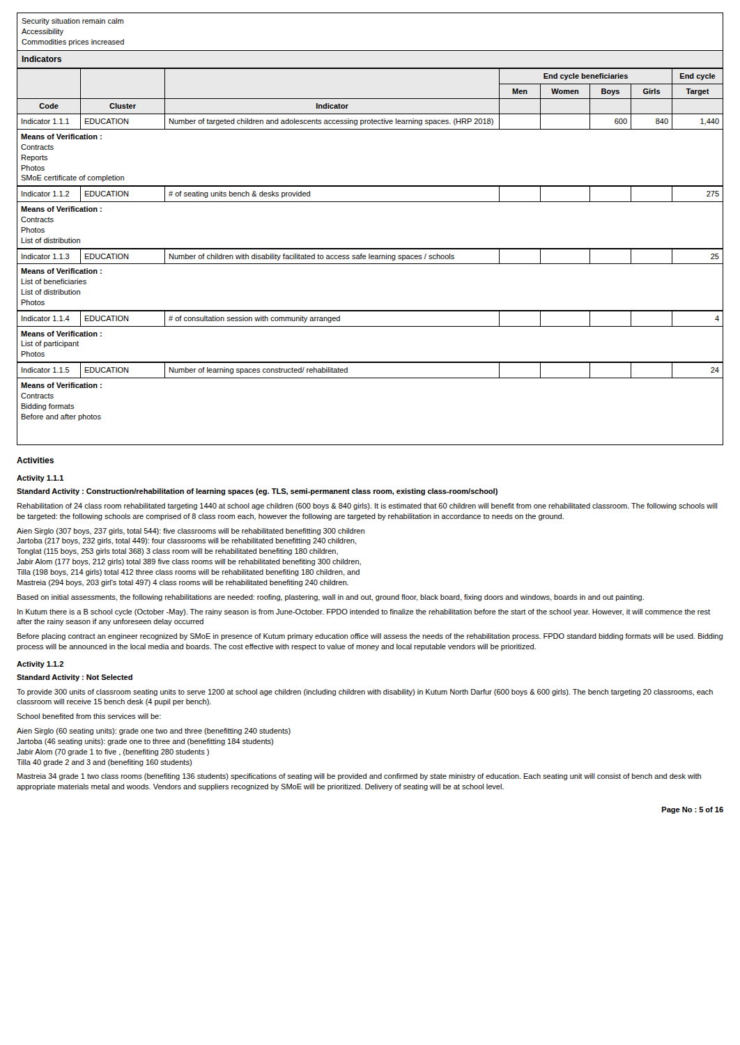Security situation remain calm
Accessibility
Commodities prices increased
Indicators
| | | | End cycle beneficiaries | End cycle |
| --- | --- | --- | --- | --- |
| Men | Women | Boys | Girls | Target |
| Code | Cluster | Indicator | | | | | |
| Indicator 1.1.1 | EDUCATION | Number of targeted children and adolescents accessing protective learning spaces. (HRP 2018) | | | 600 | 840 | 1,440 |
Means of Verification :
Contracts
Reports
Photos
SMoE certificate of completion
| Indicator 1.1.2 | EDUCATION | # of seating units bench & desks provided | | | | | 275 |
Means of Verification :
Contracts
Photos
List of distribution
| Indicator 1.1.3 | EDUCATION | Number of children with disability facilitated to access safe learning spaces / schools | | | | | 25 |
Means of Verification :
List of beneficiaries
List of distribution
Photos
| Indicator 1.1.4 | EDUCATION | # of consultation session with community arranged | | | | | 4 |
Means of Verification :
List of participant
Photos
| Indicator 1.1.5 | EDUCATION | Number of learning spaces constructed/ rehabilitated | | | | | 24 |
Means of Verification :
Contracts
Bidding formats
Before and after photos
Activities
Activity 1.1.1
Standard Activity : Construction/rehabilitation of learning spaces (eg. TLS, semi-permanent class room, existing class-room/school)
Rehabilitation of 24 class room rehabilitated targeting 1440 at school age children (600 boys & 840 girls). It is estimated that 60 children will benefit from one rehabilitated classroom. The following schools will be targeted: the following schools are comprised of 8 class room each, however the following are targeted by rehabilitation in accordance to needs on the ground.
Aien Sirglo (307 boys, 237 girls, total 544): five classrooms will be rehabilitated benefitting 300 children
Jartoba (217 boys, 232 girls, total 449): four classrooms will be rehabilitated benefitting 240 children,
Tonglat (115 boys, 253 girls total 368) 3 class room will be rehabilitated benefiting 180 children,
Jabir Alom (177 boys, 212 girls) total 389 five class rooms will be rehabilitated benefiting 300 children,
Tilla (198 boys, 214 girls) total 412 three class rooms will be rehabilitated benefiting 180 children, and
Mastreia (294 boys, 203 girl's total 497) 4 class rooms will be rehabilitated benefiting 240 children.
Based on initial assessments, the following rehabilitations are needed: roofing, plastering, wall in and out, ground floor, black board, fixing doors and windows, boards in and out painting.
In Kutum there is a B school cycle (October -May). The rainy season is from June-October. FPDO intended to finalize the rehabilitation before the start of the school year. However, it will commence the rest after the rainy season if any unforeseen delay occurred
Before placing contract an engineer recognized by SMoE in presence of Kutum primary education office will assess the needs of the rehabilitation process. FPDO standard bidding formats will be used. Bidding process will be announced in the local media and boards. The cost effective with respect to value of money and local reputable vendors will be prioritized.
Activity 1.1.2
Standard Activity : Not Selected
To provide 300 units of classroom seating units to serve 1200 at school age children (including children with disability) in Kutum North Darfur (600 boys & 600 girls). The bench targeting 20 classrooms, each classroom will receive 15 bench desk (4 pupil per bench).
School benefited from this services will be:
Aien Sirglo (60 seating units): grade one two and three (benefitting 240 students)
Jartoba (46 seating units): grade one to three and (benefitting 184 students)
Jabir Alom (70 grade 1 to five , (benefiting 280 students )
Tilla 40 grade 2 and 3 and (benefiting 160 students)
Mastreia 34 grade 1 two class rooms (benefiting 136 students) specifications of seating will be provided and confirmed by state ministry of education. Each seating unit will consist of bench and desk with appropriate materials metal and woods. Vendors and suppliers recognized by SMoE will be prioritized. Delivery of seating will be at school level.
Page No : 5 of 16